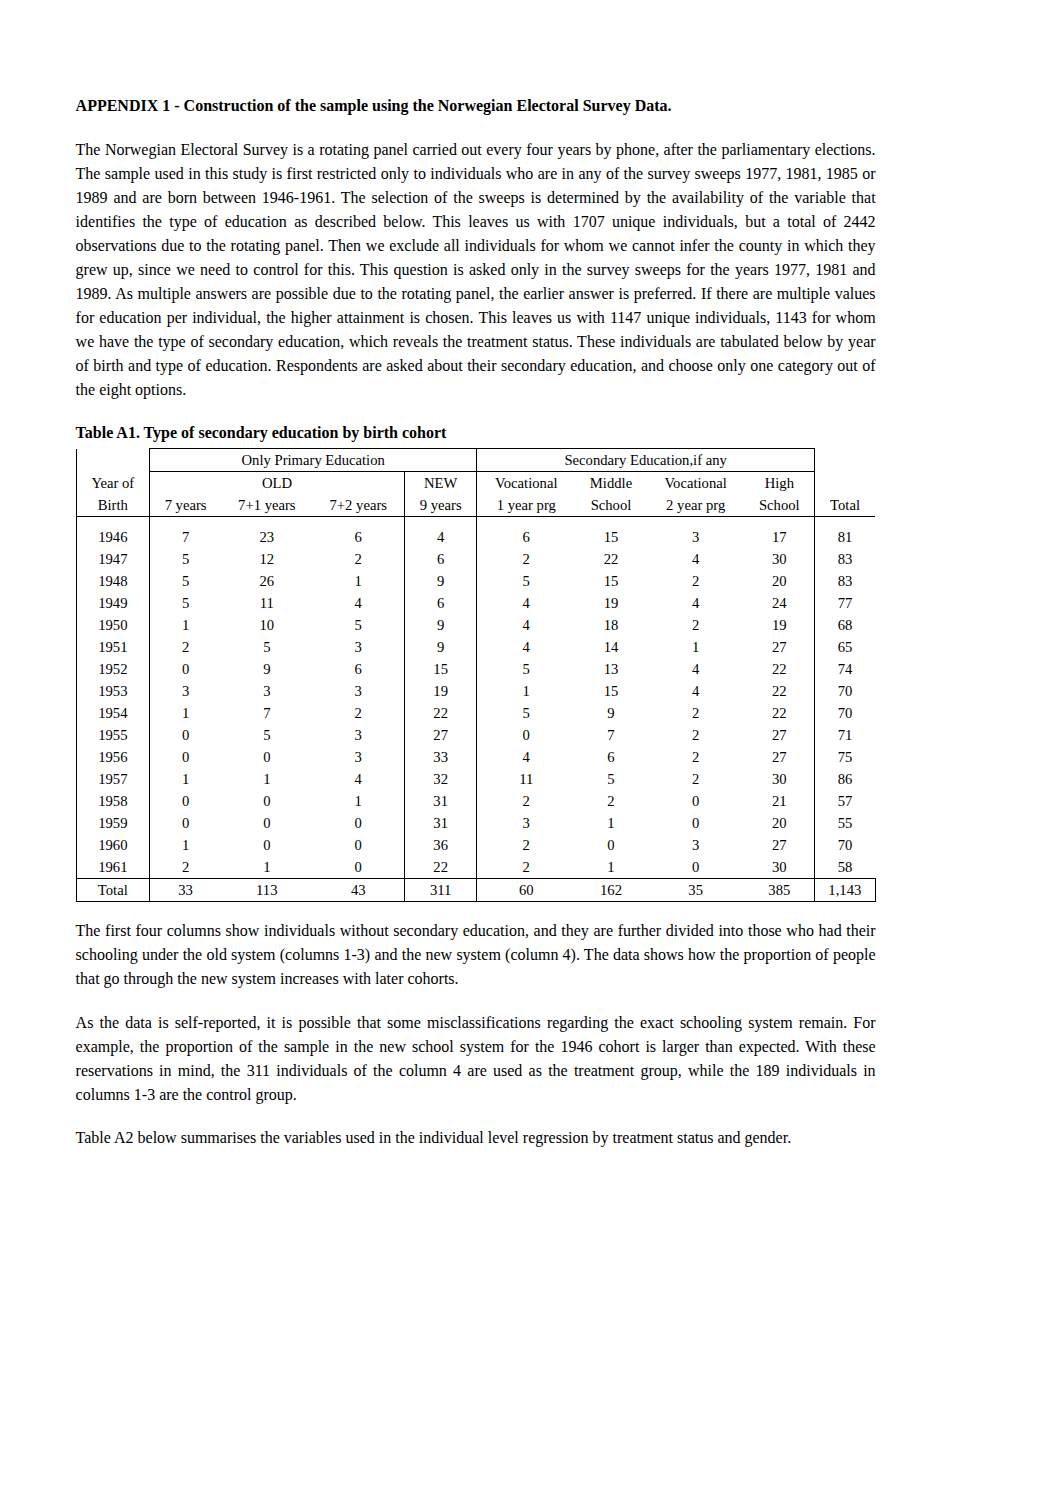APPENDIX 1 - Construction of the sample using the Norwegian Electoral Survey Data.
The Norwegian Electoral Survey is a rotating panel carried out every four years by phone, after the parliamentary elections. The sample used in this study is first restricted only to individuals who are in any of the survey sweeps 1977, 1981, 1985 or 1989 and are born between 1946-1961. The selection of the sweeps is determined by the availability of the variable that identifies the type of education as described below. This leaves us with 1707 unique individuals, but a total of 2442 observations due to the rotating panel. Then we exclude all individuals for whom we cannot infer the county in which they grew up, since we need to control for this. This question is asked only in the survey sweeps for the years 1977, 1981 and 1989. As multiple answers are possible due to the rotating panel, the earlier answer is preferred. If there are multiple values for education per individual, the higher attainment is chosen. This leaves us with 1147 unique individuals, 1143 for whom we have the type of secondary education, which reveals the treatment status. These individuals are tabulated below by year of birth and type of education. Respondents are asked about their secondary education, and choose only one category out of the eight options.
Table A1. Type of secondary education by birth cohort
| | Only Primary Education | Secondary Education,if any | |
| Year of | OLD | NEW | Vocational | Middle | Vocational | High | |
| Birth | 7 years | 7+1 years | 7+2 years | 9 years | 1 year prg | School | 2 year prg | School | Total |
| 1946 | 7 | 23 | 6 | 4 | 6 | 15 | 3 | 17 | 81 |
| 1947 | 5 | 12 | 2 | 6 | 2 | 22 | 4 | 30 | 83 |
| 1948 | 5 | 26 | 1 | 9 | 5 | 15 | 2 | 20 | 83 |
| 1949 | 5 | 11 | 4 | 6 | 4 | 19 | 4 | 24 | 77 |
| 1950 | 1 | 10 | 5 | 9 | 4 | 18 | 2 | 19 | 68 |
| 1951 | 2 | 5 | 3 | 9 | 4 | 14 | 1 | 27 | 65 |
| 1952 | 0 | 9 | 6 | 15 | 5 | 13 | 4 | 22 | 74 |
| 1953 | 3 | 3 | 3 | 19 | 1 | 15 | 4 | 22 | 70 |
| 1954 | 1 | 7 | 2 | 22 | 5 | 9 | 2 | 22 | 70 |
| 1955 | 0 | 5 | 3 | 27 | 0 | 7 | 2 | 27 | 71 |
| 1956 | 0 | 0 | 3 | 33 | 4 | 6 | 2 | 27 | 75 |
| 1957 | 1 | 1 | 4 | 32 | 11 | 5 | 2 | 30 | 86 |
| 1958 | 0 | 0 | 1 | 31 | 2 | 2 | 0 | 21 | 57 |
| 1959 | 0 | 0 | 0 | 31 | 3 | 1 | 0 | 20 | 55 |
| 1960 | 1 | 0 | 0 | 36 | 2 | 0 | 3 | 27 | 70 |
| 1961 | 2 | 1 | 0 | 22 | 2 | 1 | 0 | 30 | 58 |
| Total | 33 | 113 | 43 | 311 | 60 | 162 | 35 | 385 | 1,143 |
The first four columns show individuals without secondary education, and they are further divided into those who had their schooling under the old system (columns 1-3) and the new system (column 4). The data shows how the proportion of people that go through the new system increases with later cohorts.
As the data is self-reported, it is possible that some misclassifications regarding the exact schooling system remain. For example, the proportion of the sample in the new school system for the 1946 cohort is larger than expected. With these reservations in mind, the 311 individuals of the column 4 are used as the treatment group, while the 189 individuals in columns 1-3 are the control group.
Table A2 below summarises the variables used in the individual level regression by treatment status and gender.